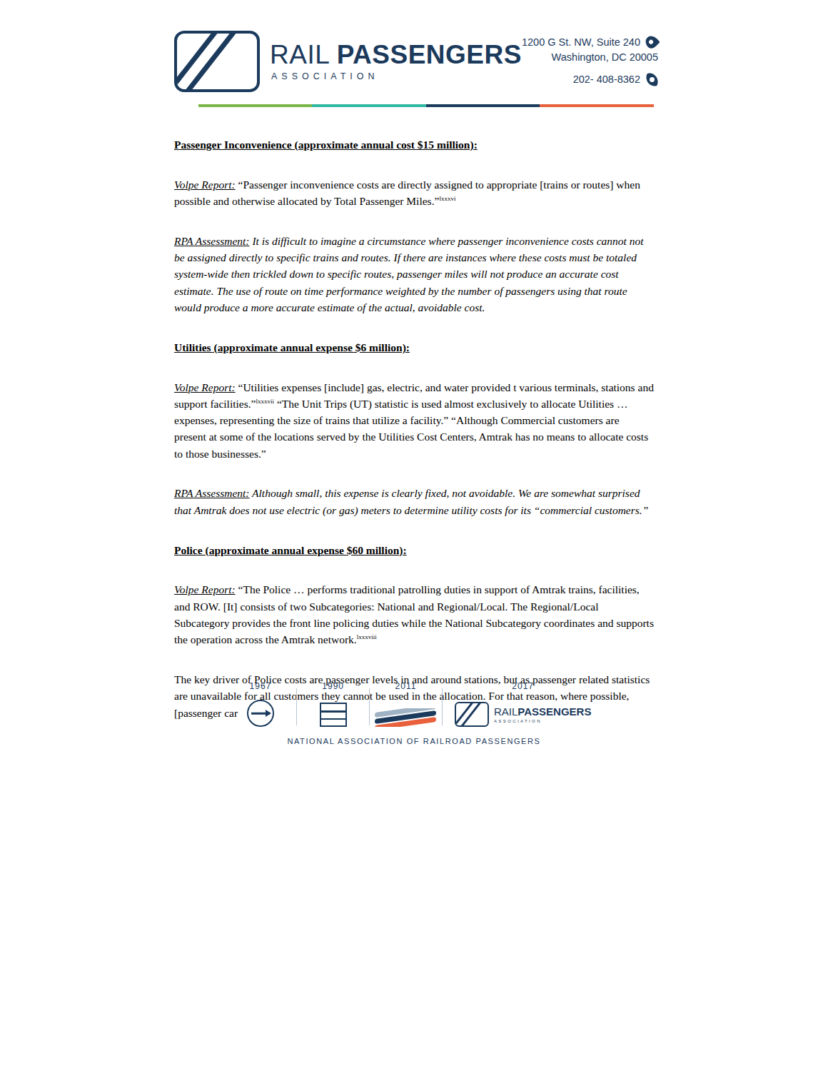RAIL PASSENGERS
ASSOCIATION
1200 G St. NW, Suite 240
Washington, DC 20005
202- 408-8362
Passenger Inconvenience (approximate annual cost $15 million):
Volpe Report: “Passenger inconvenience costs are directly assigned to appropriate [trains or routes] when possible and otherwise allocated by Total Passenger Miles.”lxxxvi
RPA Assessment: It is difficult to imagine a circumstance where passenger inconvenience costs cannot not be assigned directly to specific trains and routes. If there are instances where these costs must be totaled system-wide then trickled down to specific routes, passenger miles will not produce an accurate cost estimate. The use of route on time performance weighted by the number of passengers using that route would produce a more accurate estimate of the actual, avoidable cost.
Utilities (approximate annual expense $6 million):
Volpe Report: “Utilities expenses [include] gas, electric, and water provided t various terminals, stations and support facilities.”lxxxvii “The Unit Trips (UT) statistic is used almost exclusively to allocate Utilities … expenses, representing the size of trains that utilize a facility.” “Although Commercial customers are present at some of the locations served by the Utilities Cost Centers, Amtrak has no means to allocate costs to those businesses.”
RPA Assessment: Although small, this expense is clearly fixed, not avoidable. We are somewhat surprised that Amtrak does not use electric (or gas) meters to determine utility costs for its “commercial customers.”
Police (approximate annual expense $60 million):
Volpe Report: “The Police … performs traditional patrolling duties in support of Amtrak trains, facilities, and ROW. [It] consists of two Subcategories: National and Regional/Local. The Regional/Local Subcategory provides the front line policing duties while the National Subcategory coordinates and supports the operation across the Amtrak network.lxxxviii
The key driver of Police costs are passenger levels in and around stations, but as passenger related statistics are unavailable for all customers they cannot be used in the allocation. For that reason, where possible, [passenger car
1967
1990
2011
2017
RAILPASSENGERS
ASSOCIATION
NATIONAL ASSOCIATION OF RAILROAD PASSENGERS